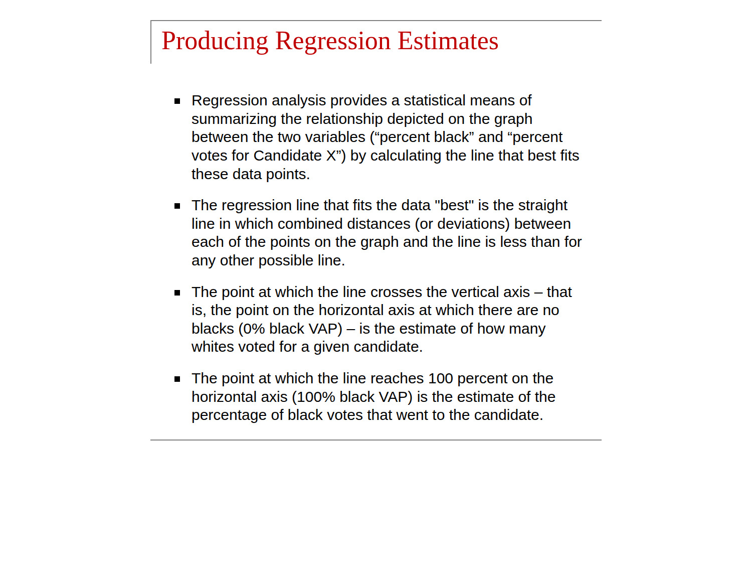Producing Regression Estimates
Regression analysis provides a statistical means of summarizing the relationship depicted on the graph between the two variables (“percent black” and “percent votes for Candidate X”) by calculating the line that best fits these data points.
The regression line that fits the data "best" is the straight line in which combined distances (or deviations) between each of the points on the graph and the line is less than for any other possible line.
The point at which the line crosses the vertical axis – that is, the point on the horizontal axis at which there are no blacks (0% black VAP) – is the estimate of how many whites voted for a given candidate.
The point at which the line reaches 100 percent on the horizontal axis (100% black VAP) is the estimate of the percentage of black votes that went to the candidate.